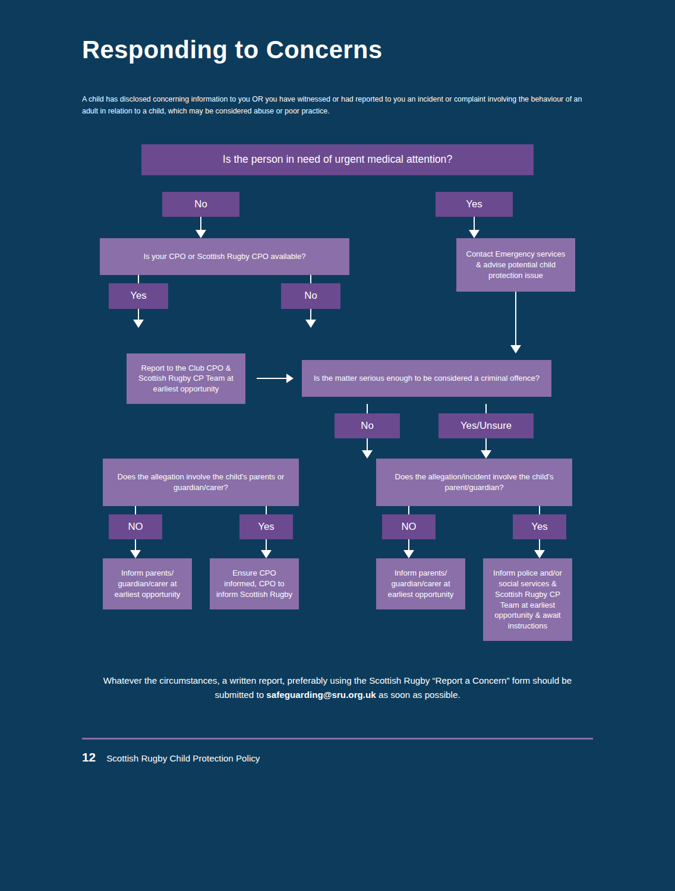Responding to Concerns
A child has disclosed concerning information to you OR you have witnessed or had reported to you an incident or complaint involving the behaviour of an adult in relation to a child, which may be considered abuse or poor practice.
Is the person in need of urgent medical attention?
No
Yes
Is your CPO or Scottish Rugby CPO available?
Yes
No
Contact Emergency services & advise potential child protection issue
Report to the Club CPO & Scottish Rugby CP Team at earliest opportunity
Is the matter serious enough to be considered a criminal offence?
No
Yes/Unsure
Does the allegation involve the child's parents or guardian/carer?
NO
Yes
Inform parents/ guardian/carer at earliest opportunity
Ensure CPO informed, CPO to inform Scottish Rugby
Does the allegation/incident involve the child's parent/guardian?
NO
Yes
Inform parents/ guardian/carer at earliest opportunity
Inform police and/or social services & Scottish Rugby CP Team at earliest opportunity & await instructions
Whatever the circumstances, a written report, preferably using the Scottish Rugby “Report a Concern” form should be submitted to safeguarding@sru.org.uk as soon as possible.
12 Scottish Rugby Child Protection Policy